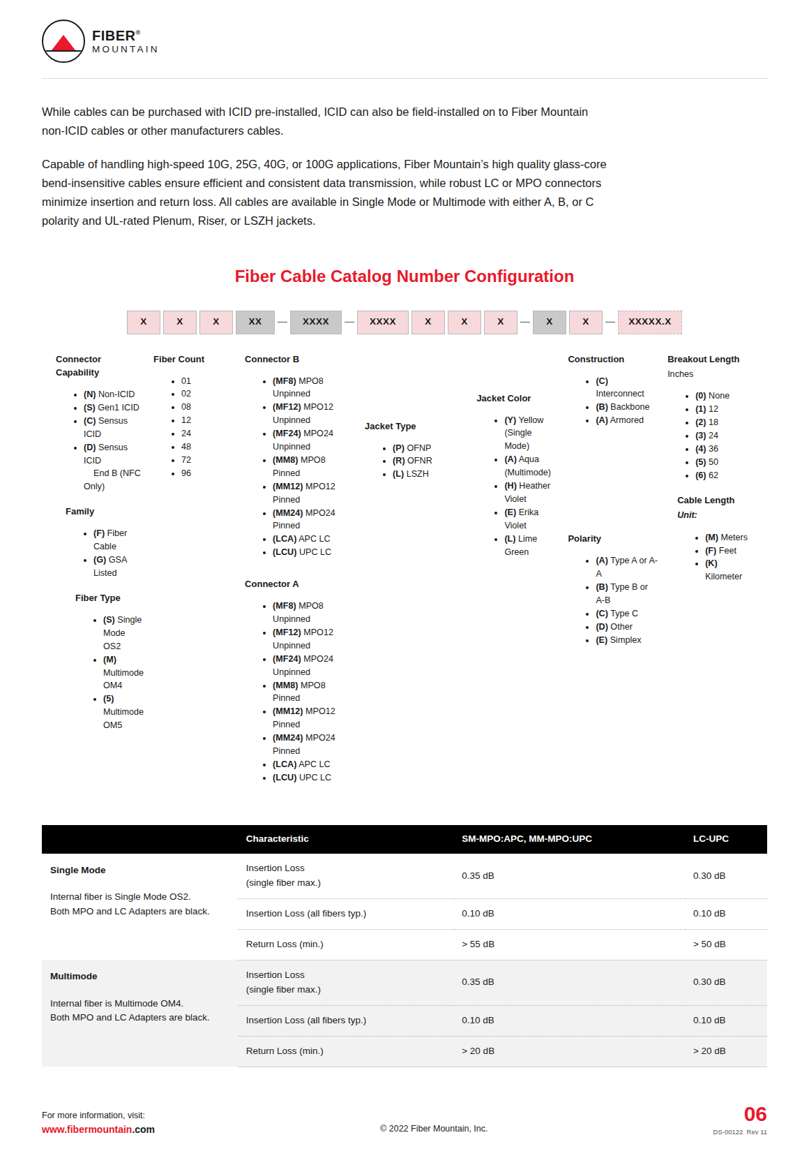FIBER®
MOUNTAIN
While cables can be purchased with ICID pre-installed, ICID can also be field-installed on to Fiber Mountain non-ICID cables or other manufacturers cables.
Capable of handling high-speed 10G, 25G, 40G, or 100G applications, Fiber Mountain’s high quality glass-core bend-insensitive cables ensure efficient and consistent data transmission, while robust LC or MPO connectors minimize insertion and return loss. All cables are available in Single Mode or Multimode with either A, B, or C polarity and UL-rated Plenum, Riser, or LSZH jackets.
Fiber Cable Catalog Number Configuration
X
X
X
XX
XXXX
XXXX
X
X
X
X
X
XXXXX.X
Connector
Capability
(N) Non-ICID
(S) Gen1 ICID
(C) Sensus ICID
(D) Sensus ICID
End B (NFC Only)
Family
(F) Fiber Cable
(G) GSA Listed
Fiber Type
(S) Single Mode OS2
(M) Multimode OM4
(5) Multimode OM5
Fiber Count
01
02
08
12
24
48
72
96
Connector B
(MF8) MPO8 Unpinned
(MF12) MPO12 Unpinned
(MF24) MPO24 Unpinned
(MM8) MPO8 Pinned
(MM12) MPO12 Pinned
(MM24) MPO24 Pinned
(LCA) APC LC
(LCU) UPC LC
Connector A
(MF8) MPO8 Unpinned
(MF12) MPO12 Unpinned
(MF24) MPO24 Unpinned
(MM8) MPO8 Pinned
(MM12) MPO12 Pinned
(MM24) MPO24 Pinned
(LCA) APC LC
(LCU) UPC LC
Jacket Type
(P) OFNP
(R) OFNR
(L) LSZH
Jacket Color
(Y) Yellow (Single Mode)
(A) Aqua (Multimode)
(H) Heather Violet
(E) Erika Violet
(L) Lime Green
Construction
(C) Interconnect
(B) Backbone
(A) Armored
Polarity
(A) Type A or A-A
(B) Type B or A-B
(C) Type C
(D) Other
(E) Simplex
Breakout Length
Inches
(0) None
(1) 12
(2) 18
(3) 24
(4) 36
(5) 50
(6) 62
Cable Length
Unit:
(M) Meters
(F) Feet
(K) Kilometer
| | Characteristic | SM-MPO:APC, MM-MPO:UPC | LC-UPC |
| --- | --- | --- | --- |
| Single Mode Internal fiber is Single Mode OS2. Both MPO and LC Adapters are black. | Insertion Loss (single fiber max.) | 0.35 dB | 0.30 dB |
| Insertion Loss (all fibers typ.) | 0.10 dB | 0.10 dB |
| Return Loss (min.) | > 55 dB | > 50 dB |
| Multimode Internal fiber is Multimode OM4. Both MPO and LC Adapters are black. | Insertion Loss (single fiber max.) | 0.35 dB | 0.30 dB |
| Insertion Loss (all fibers typ.) | 0.10 dB | 0.10 dB |
| Return Loss (min.) | > 20 dB | > 20 dB |
For more information, visit:
www.fibermountain.com
© 2022 Fiber Mountain, Inc.
06
DS-00122 Rev 11